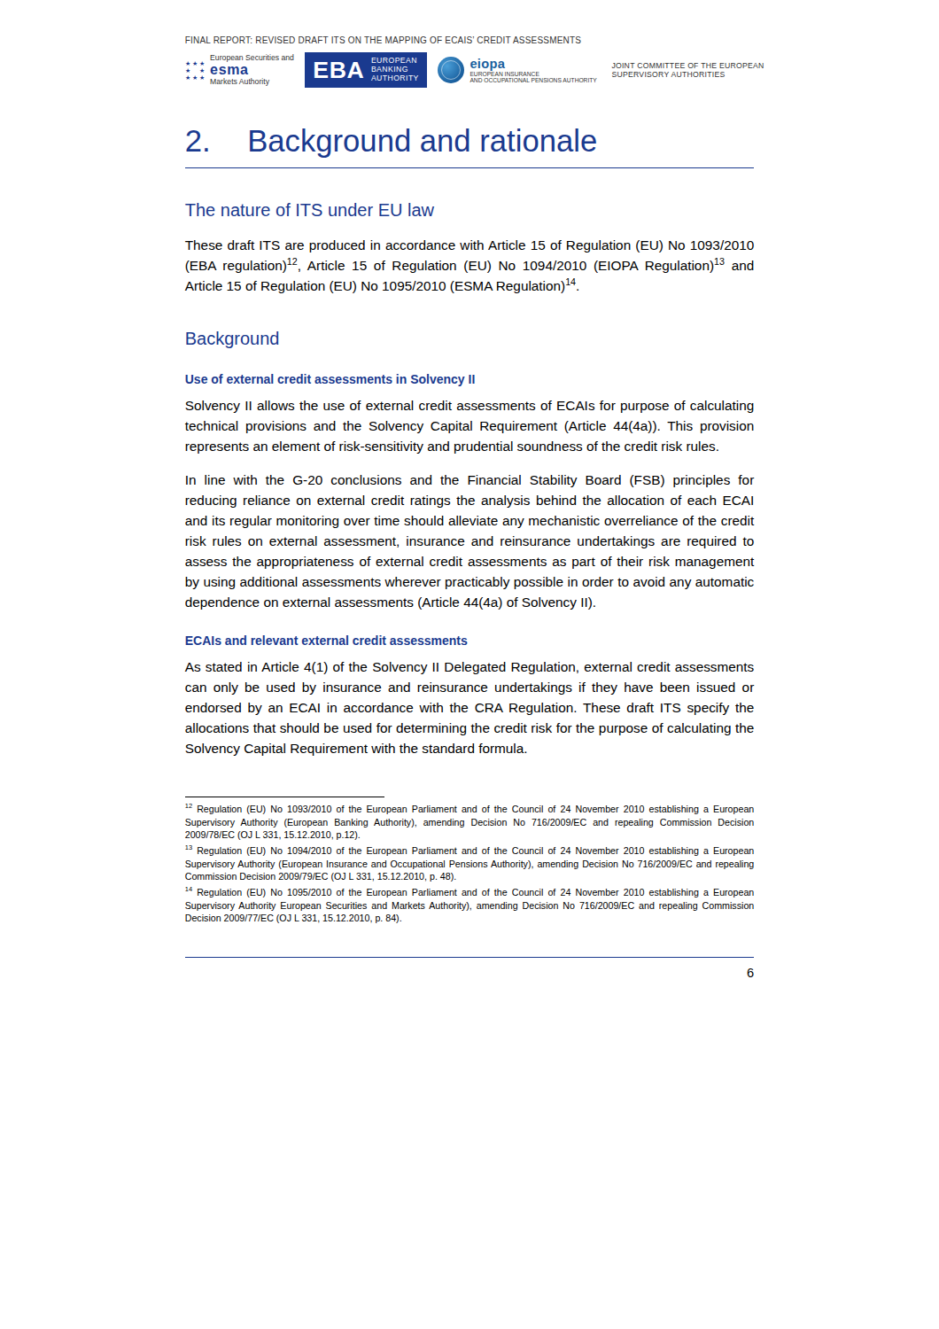FINAL REPORT: REVISED DRAFT ITS ON THE MAPPING OF ECAIS’ CREDIT ASSESSMENTS
★★★ ★ ★ ★★★
European Securities and
esma
Markets Authority
EBA
EUROPEAN
BANKING
AUTHORITY
eiopa
EUROPEAN INSURANCE
AND OCCUPATIONAL PENSIONS AUTHORITY
JOINT COMMITTEE OF THE EUROPEAN
SUPERVISORY AUTHORITIES
2. Background and rationale
The nature of ITS under EU law
These draft ITS are produced in accordance with Article 15 of Regulation (EU) No 1093/2010 (EBA regulation)12, Article 15 of Regulation (EU) No 1094/2010 (EIOPA Regulation)13 and Article 15 of Regulation (EU) No 1095/2010 (ESMA Regulation)14.
Background
Use of external credit assessments in Solvency II
Solvency II allows the use of external credit assessments of ECAIs for purpose of calculating technical provisions and the Solvency Capital Requirement (Article 44(4a)). This provision represents an element of risk-sensitivity and prudential soundness of the credit risk rules.
In line with the G-20 conclusions and the Financial Stability Board (FSB) principles for reducing reliance on external credit ratings the analysis behind the allocation of each ECAI and its regular monitoring over time should alleviate any mechanistic overreliance of the credit risk rules on external assessment, insurance and reinsurance undertakings are required to assess the appropriateness of external credit assessments as part of their risk management by using additional assessments wherever practicably possible in order to avoid any automatic dependence on external assessments (Article 44(4a) of Solvency II).
ECAIs and relevant external credit assessments
As stated in Article 4(1) of the Solvency II Delegated Regulation, external credit assessments can only be used by insurance and reinsurance undertakings if they have been issued or endorsed by an ECAI in accordance with the CRA Regulation. These draft ITS specify the allocations that should be used for determining the credit risk for the purpose of calculating the Solvency Capital Requirement with the standard formula.
12 Regulation (EU) No 1093/2010 of the European Parliament and of the Council of 24 November 2010 establishing a European Supervisory Authority (European Banking Authority), amending Decision No 716/2009/EC and repealing Commission Decision 2009/78/EC (OJ L 331, 15.12.2010, p.12).
13 Regulation (EU) No 1094/2010 of the European Parliament and of the Council of 24 November 2010 establishing a European Supervisory Authority (European Insurance and Occupational Pensions Authority), amending Decision No 716/2009/EC and repealing Commission Decision 2009/79/EC (OJ L 331, 15.12.2010, p. 48).
14 Regulation (EU) No 1095/2010 of the European Parliament and of the Council of 24 November 2010 establishing a European Supervisory Authority European Securities and Markets Authority), amending Decision No 716/2009/EC and repealing Commission Decision 2009/77/EC (OJ L 331, 15.12.2010, p. 84).
6